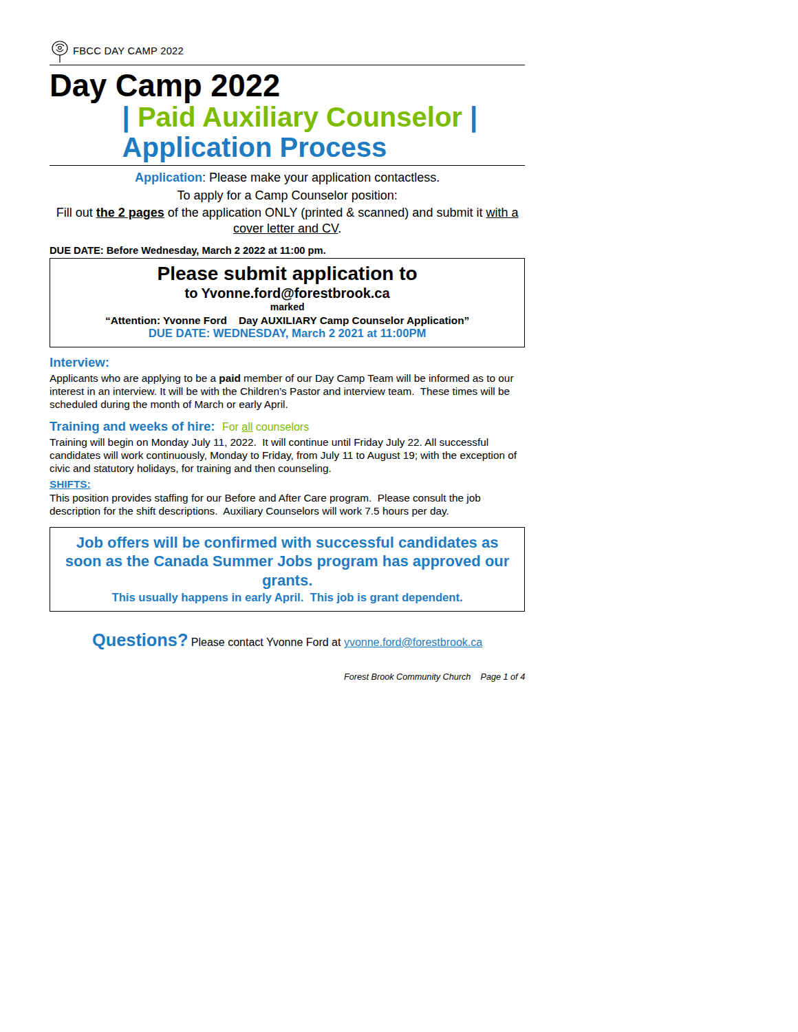FBCC DAY CAMP 2022
Day Camp 2022
| Paid Auxiliary Counselor |
Application Process
Application: Please make your application contactless.
To apply for a Camp Counselor position:
Fill out the 2 pages of the application ONLY (printed & scanned) and submit it with a cover letter and CV.
DUE DATE: Before Wednesday, March 2 2022 at 11:00 pm.
Please submit application to
to Yvonne.ford@forestbrook.ca
marked
“Attention: Yvonne Ford Day AUXILIARY Camp Counselor Application”
DUE DATE: WEDNESDAY, March 2 2021 at 11:00PM
Interview:
Applicants who are applying to be a paid member of our Day Camp Team will be informed as to our interest in an interview. It will be with the Children’s Pastor and interview team. These times will be scheduled during the month of March or early April.
Training and weeks of hire: For all counselors
Training will begin on Monday July 11, 2022. It will continue until Friday July 22. All successful candidates will work continuously, Monday to Friday, from July 11 to August 19; with the exception of civic and statutory holidays, for training and then counseling.
SHIFTS:
This position provides staffing for our Before and After Care program. Please consult the job description for the shift descriptions. Auxiliary Counselors will work 7.5 hours per day.
Job offers will be confirmed with successful candidates as soon as the Canada Summer Jobs program has approved our grants.
This usually happens in early April. This job is grant dependent.
Questions? Please contact Yvonne Ford at yvonne.ford@forestbrook.ca
Forest Brook Community Church Page 1 of 4